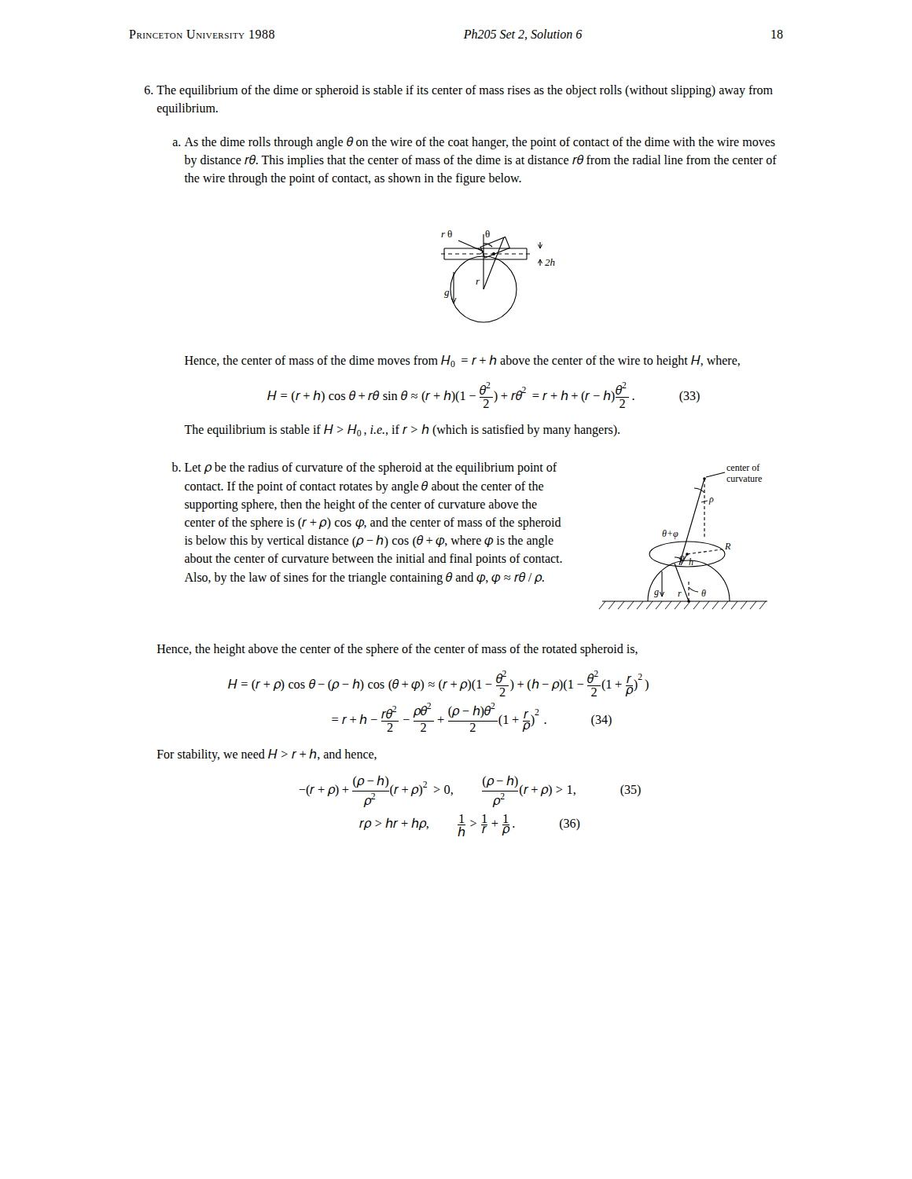Princeton University 1988
Ph205 Set 2, Solution 6
18
The equilibrium of the dime or spheroid is stable if its center of mass rises as the object rolls (without slipping) away from equilibrium.
As the dime rolls through angle θ on the wire of the coat hanger, the point of contact of the dime with the wire moves by distance rθ. This implies that the center of mass of the dime is at distance rθ from the radial line from the center of the wire through the point of contact, as shown in the figure below.
r θ θ g r 2h
Hence, the center of mass of the dime moves from H0=r+h above the center of the wire to height H, where,
H=(r+h)cosθ+rθsinθ ≈(r+h) (1−θ22) +rθ2 =r+h+(r−h) θ22 .
(33)
The equilibrium is stable if H>H0, i.e., if r>h (which is satisfied by many hangers).
center of curvature ρ θ+φ φ R h g r θ
Let ρ be the radius of curvature of the spheroid at the equilibrium point of contact. If the point of contact rotates by angle θ about the center of the supporting sphere, then the height of the center of curvature above the center of the sphere is (r+ρ)cosφ, and the center of mass of the spheroid is below this by vertical distance (ρ−h)cos(θ+φ, where φ is the angle about the center of curvature between the initial and final points of contact. Also, by the law of sines for the triangle containing θ and φ, φ≈rθ/ρ.
Hence, the height above the center of the sphere of the center of mass of the rotated spheroid is,
H=(r+ρ)cosθ −(ρ−h)cos(θ+φ) ≈(r+ρ) (1−θ22) +(h−ρ) (1−θ22 (1+rρ)2 )
=r+h −rθ22 −ρθ22 +(ρ−h)θ22 (1+rρ)2 .
(34)
For stability, we need H>r+h, and hence,
−(r+ρ) +(ρ−h)ρ2 (r+ρ)2 >0, (ρ−h)ρ2 (r+ρ)>1,
(35)
rρ>hr+hρ, 1h> 1r+ 1ρ.
(36)